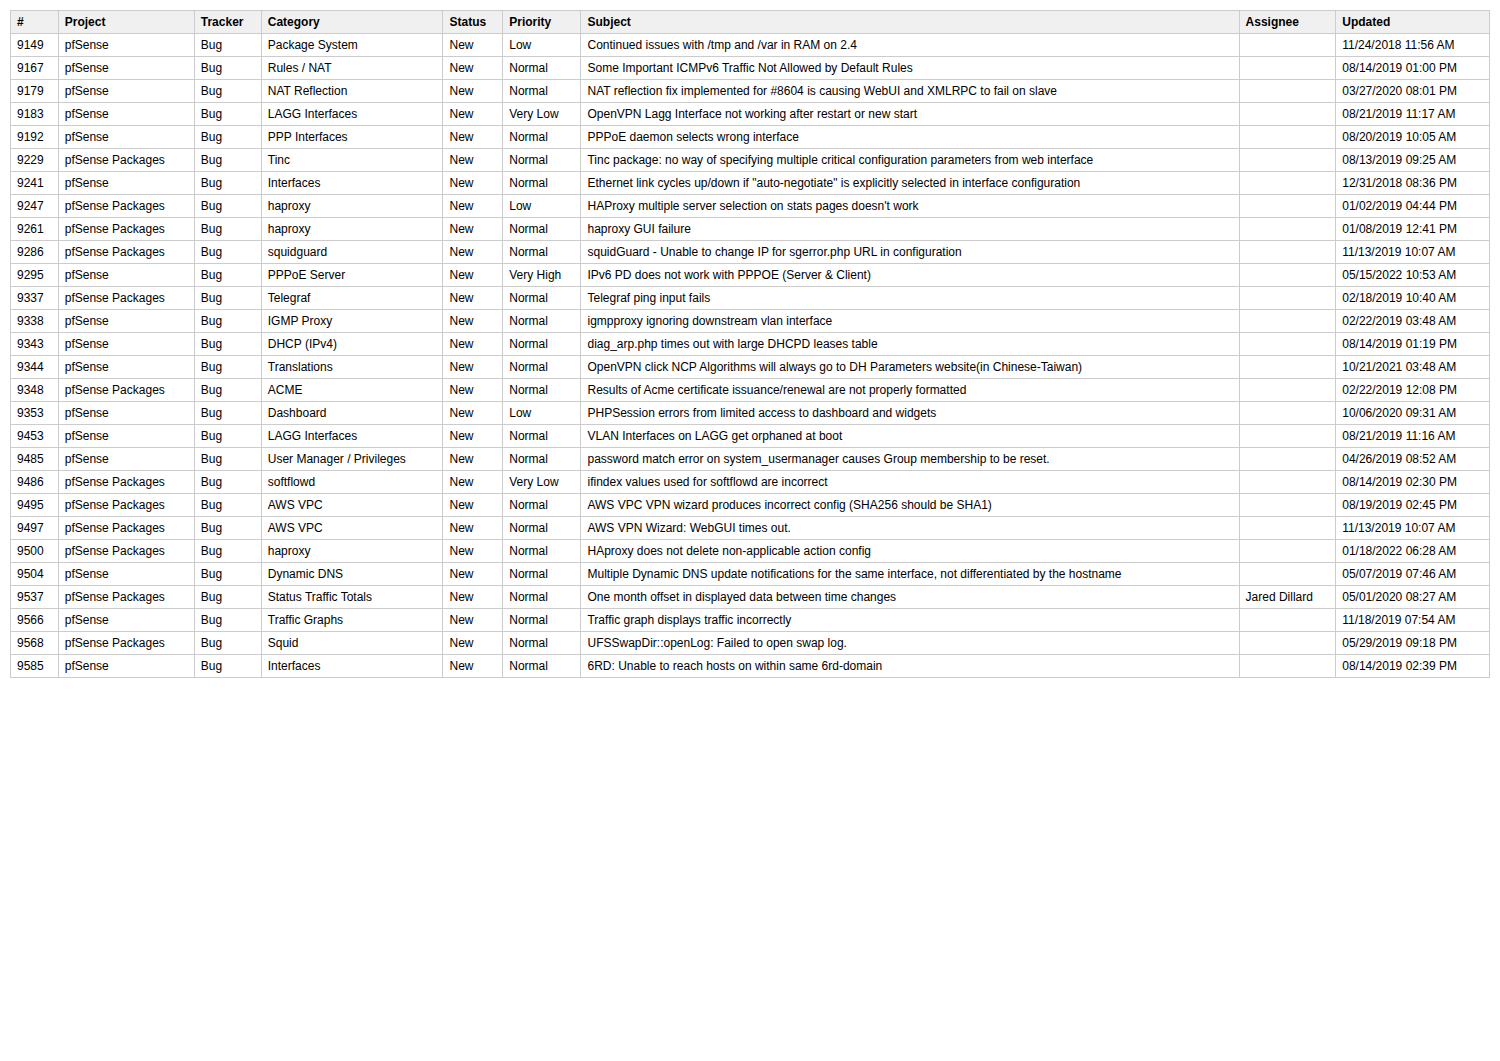| # | Project | Tracker | Category | Status | Priority | Subject | Assignee | Updated |
| --- | --- | --- | --- | --- | --- | --- | --- | --- |
| 9149 | pfSense | Bug | Package System | New | Low | Continued issues with /tmp and /var in RAM on 2.4 | | 11/24/2018 11:56 AM |
| 9167 | pfSense | Bug | Rules / NAT | New | Normal | Some Important ICMPv6 Traffic Not Allowed by Default Rules | | 08/14/2019 01:00 PM |
| 9179 | pfSense | Bug | NAT Reflection | New | Normal | NAT reflection fix implemented for #8604 is causing WebUI and XMLRPC to fail on slave | | 03/27/2020 08:01 PM |
| 9183 | pfSense | Bug | LAGG Interfaces | New | Very Low | OpenVPN Lagg Interface not working after restart or new start | | 08/21/2019 11:17 AM |
| 9192 | pfSense | Bug | PPP Interfaces | New | Normal | PPPoE daemon selects wrong interface | | 08/20/2019 10:05 AM |
| 9229 | pfSense Packages | Bug | Tinc | New | Normal | Tinc package: no way of specifying multiple critical configuration parameters from web interface | | 08/13/2019 09:25 AM |
| 9241 | pfSense | Bug | Interfaces | New | Normal | Ethernet link cycles up/down if "auto-negotiate" is explicitly selected in interface configuration | | 12/31/2018 08:36 PM |
| 9247 | pfSense Packages | Bug | haproxy | New | Low | HAProxy multiple server selection on stats pages doesn't work | | 01/02/2019 04:44 PM |
| 9261 | pfSense Packages | Bug | haproxy | New | Normal | haproxy GUI failure | | 01/08/2019 12:41 PM |
| 9286 | pfSense Packages | Bug | squidguard | New | Normal | squidGuard - Unable to change IP for sgerror.php URL in configuration | | 11/13/2019 10:07 AM |
| 9295 | pfSense | Bug | PPPoE Server | New | Very High | IPv6 PD does not work with PPPOE (Server & Client) | | 05/15/2022 10:53 AM |
| 9337 | pfSense Packages | Bug | Telegraf | New | Normal | Telegraf ping input fails | | 02/18/2019 10:40 AM |
| 9338 | pfSense | Bug | IGMP Proxy | New | Normal | igmpproxy ignoring downstream vlan interface | | 02/22/2019 03:48 AM |
| 9343 | pfSense | Bug | DHCP (IPv4) | New | Normal | diag_arp.php times out with large DHCPD leases table | | 08/14/2019 01:19 PM |
| 9344 | pfSense | Bug | Translations | New | Normal | OpenVPN click NCP Algorithms will always go to DH Parameters website(in Chinese-Taiwan) | | 10/21/2021 03:48 AM |
| 9348 | pfSense Packages | Bug | ACME | New | Normal | Results of Acme certificate issuance/renewal are not properly formatted | | 02/22/2019 12:08 PM |
| 9353 | pfSense | Bug | Dashboard | New | Low | PHPSession errors from limited access to dashboard and widgets | | 10/06/2020 09:31 AM |
| 9453 | pfSense | Bug | LAGG Interfaces | New | Normal | VLAN Interfaces on LAGG get orphaned at boot | | 08/21/2019 11:16 AM |
| 9485 | pfSense | Bug | User Manager / Privileges | New | Normal | password match error on system_usermanager causes Group membership to be reset. | | 04/26/2019 08:52 AM |
| 9486 | pfSense Packages | Bug | softflowd | New | Very Low | ifindex values used for softflowd are incorrect | | 08/14/2019 02:30 PM |
| 9495 | pfSense Packages | Bug | AWS VPC | New | Normal | AWS VPC VPN wizard produces incorrect config (SHA256 should be SHA1) | | 08/19/2019 02:45 PM |
| 9497 | pfSense Packages | Bug | AWS VPC | New | Normal | AWS VPN Wizard: WebGUI times out. | | 11/13/2019 10:07 AM |
| 9500 | pfSense Packages | Bug | haproxy | New | Normal | HAproxy does not delete non-applicable action config | | 01/18/2022 06:28 AM |
| 9504 | pfSense | Bug | Dynamic DNS | New | Normal | Multiple Dynamic DNS update notifications for the same interface, not differentiated by the hostname | | 05/07/2019 07:46 AM |
| 9537 | pfSense Packages | Bug | Status Traffic Totals | New | Normal | One month offset in displayed data between time changes | Jared Dillard | 05/01/2020 08:27 AM |
| 9566 | pfSense | Bug | Traffic Graphs | New | Normal | Traffic graph displays traffic incorrectly | | 11/18/2019 07:54 AM |
| 9568 | pfSense Packages | Bug | Squid | New | Normal | UFSSwapDir::openLog: Failed to open swap log. | | 05/29/2019 09:18 PM |
| 9585 | pfSense | Bug | Interfaces | New | Normal | 6RD: Unable to reach hosts on within same 6rd-domain | | 08/14/2019 02:39 PM |